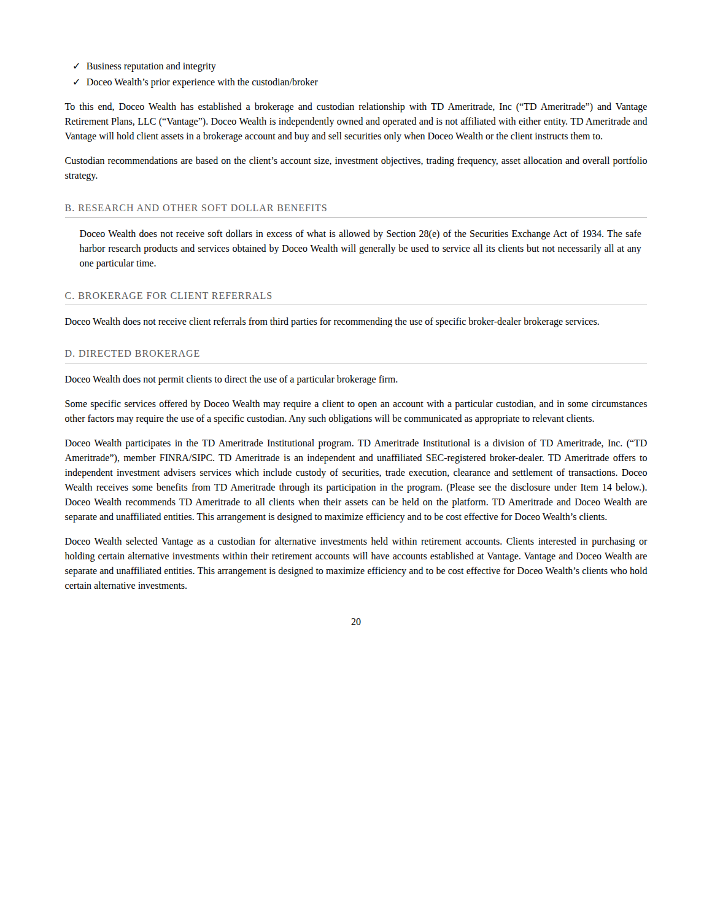Business reputation and integrity
Doceo Wealth’s prior experience with the custodian/broker
To this end, Doceo Wealth has established a brokerage and custodian relationship with TD Ameritrade, Inc (“TD Ameritrade”) and Vantage Retirement Plans, LLC (“Vantage”). Doceo Wealth is independently owned and operated and is not affiliated with either entity. TD Ameritrade and Vantage will hold client assets in a brokerage account and buy and sell securities only when Doceo Wealth or the client instructs them to.
Custodian recommendations are based on the client’s account size, investment objectives, trading frequency, asset allocation and overall portfolio strategy.
B. Research and Other Soft Dollar Benefits
Doceo Wealth does not receive soft dollars in excess of what is allowed by Section 28(e) of the Securities Exchange Act of 1934. The safe harbor research products and services obtained by Doceo Wealth will generally be used to service all its clients but not necessarily all at any one particular time.
C. Brokerage for Client Referrals
Doceo Wealth does not receive client referrals from third parties for recommending the use of specific broker-dealer brokerage services.
D. Directed Brokerage
Doceo Wealth does not permit clients to direct the use of a particular brokerage firm.
Some specific services offered by Doceo Wealth may require a client to open an account with a particular custodian, and in some circumstances other factors may require the use of a specific custodian. Any such obligations will be communicated as appropriate to relevant clients.
Doceo Wealth participates in the TD Ameritrade Institutional program. TD Ameritrade Institutional is a division of TD Ameritrade, Inc. (“TD Ameritrade”), member FINRA/SIPC. TD Ameritrade is an independent and unaffiliated SEC-registered broker-dealer. TD Ameritrade offers to independent investment advisers services which include custody of securities, trade execution, clearance and settlement of transactions. Doceo Wealth receives some benefits from TD Ameritrade through its participation in the program. (Please see the disclosure under Item 14 below.). Doceo Wealth recommends TD Ameritrade to all clients when their assets can be held on the platform. TD Ameritrade and Doceo Wealth are separate and unaffiliated entities. This arrangement is designed to maximize efficiency and to be cost effective for Doceo Wealth’s clients.
Doceo Wealth selected Vantage as a custodian for alternative investments held within retirement accounts. Clients interested in purchasing or holding certain alternative investments within their retirement accounts will have accounts established at Vantage. Vantage and Doceo Wealth are separate and unaffiliated entities. This arrangement is designed to maximize efficiency and to be cost effective for Doceo Wealth’s clients who hold certain alternative investments.
20